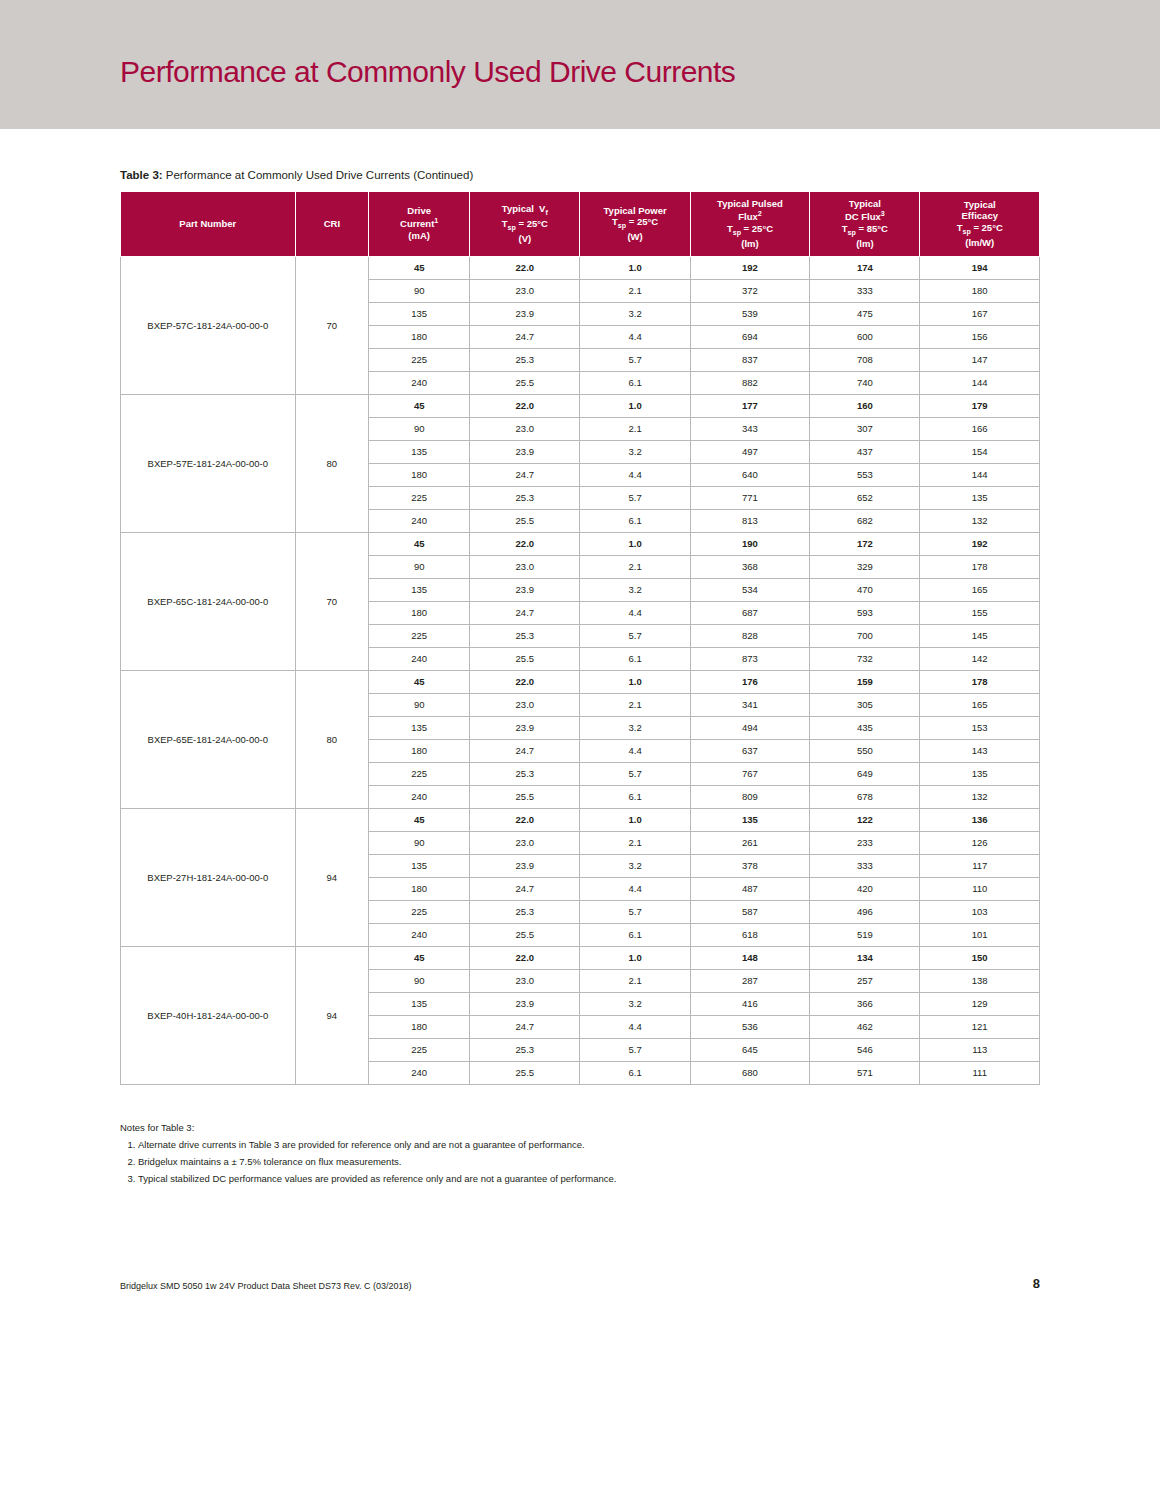Performance at Commonly Used Drive Currents
Table 3: Performance at Commonly Used Drive Currents (Continued)
| Part Number | CRI | Drive Current 1 (mA) | Typical V f T sp = 25°C (V) | Typical Power T sp = 25°C (W) | Typical Pulsed Flux 2 T sp = 25°C (lm) | Typical DC Flux 3 T sp = 85°C (lm) | Typical Efficacy T sp = 25°C (lm/W) |
| --- | --- | --- | --- | --- | --- | --- | --- |
| BXEP-57C-181-24A-00-00-0 | 70 | 45 | 22.0 | 1.0 | 192 | 174 | 194 |
| 90 | 23.0 | 2.1 | 372 | 333 | 180 |
| 135 | 23.9 | 3.2 | 539 | 475 | 167 |
| 180 | 24.7 | 4.4 | 694 | 600 | 156 |
| 225 | 25.3 | 5.7 | 837 | 708 | 147 |
| 240 | 25.5 | 6.1 | 882 | 740 | 144 |
| BXEP-57E-181-24A-00-00-0 | 80 | 45 | 22.0 | 1.0 | 177 | 160 | 179 |
| 90 | 23.0 | 2.1 | 343 | 307 | 166 |
| 135 | 23.9 | 3.2 | 497 | 437 | 154 |
| 180 | 24.7 | 4.4 | 640 | 553 | 144 |
| 225 | 25.3 | 5.7 | 771 | 652 | 135 |
| 240 | 25.5 | 6.1 | 813 | 682 | 132 |
| BXEP-65C-181-24A-00-00-0 | 70 | 45 | 22.0 | 1.0 | 190 | 172 | 192 |
| 90 | 23.0 | 2.1 | 368 | 329 | 178 |
| 135 | 23.9 | 3.2 | 534 | 470 | 165 |
| 180 | 24.7 | 4.4 | 687 | 593 | 155 |
| 225 | 25.3 | 5.7 | 828 | 700 | 145 |
| 240 | 25.5 | 6.1 | 873 | 732 | 142 |
| BXEP-65E-181-24A-00-00-0 | 80 | 45 | 22.0 | 1.0 | 176 | 159 | 178 |
| 90 | 23.0 | 2.1 | 341 | 305 | 165 |
| 135 | 23.9 | 3.2 | 494 | 435 | 153 |
| 180 | 24.7 | 4.4 | 637 | 550 | 143 |
| 225 | 25.3 | 5.7 | 767 | 649 | 135 |
| 240 | 25.5 | 6.1 | 809 | 678 | 132 |
| BXEP-27H-181-24A-00-00-0 | 94 | 45 | 22.0 | 1.0 | 135 | 122 | 136 |
| 90 | 23.0 | 2.1 | 261 | 233 | 126 |
| 135 | 23.9 | 3.2 | 378 | 333 | 117 |
| 180 | 24.7 | 4.4 | 487 | 420 | 110 |
| 225 | 25.3 | 5.7 | 587 | 496 | 103 |
| 240 | 25.5 | 6.1 | 618 | 519 | 101 |
| BXEP-40H-181-24A-00-00-0 | 94 | 45 | 22.0 | 1.0 | 148 | 134 | 150 |
| 90 | 23.0 | 2.1 | 287 | 257 | 138 |
| 135 | 23.9 | 3.2 | 416 | 366 | 129 |
| 180 | 24.7 | 4.4 | 536 | 462 | 121 |
| 225 | 25.3 | 5.7 | 645 | 546 | 113 |
| 240 | 25.5 | 6.1 | 680 | 571 | 111 |
Notes for Table 3:
Alternate drive currents in Table 3 are provided for reference only and are not a guarantee of performance.
Bridgelux maintains a ± 7.5% tolerance on flux measurements.
Typical stabilized DC performance values are provided as reference only and are not a guarantee of performance.
Bridgelux SMD 5050 1w 24V Product Data Sheet DS73 Rev. C (03/2018)
8